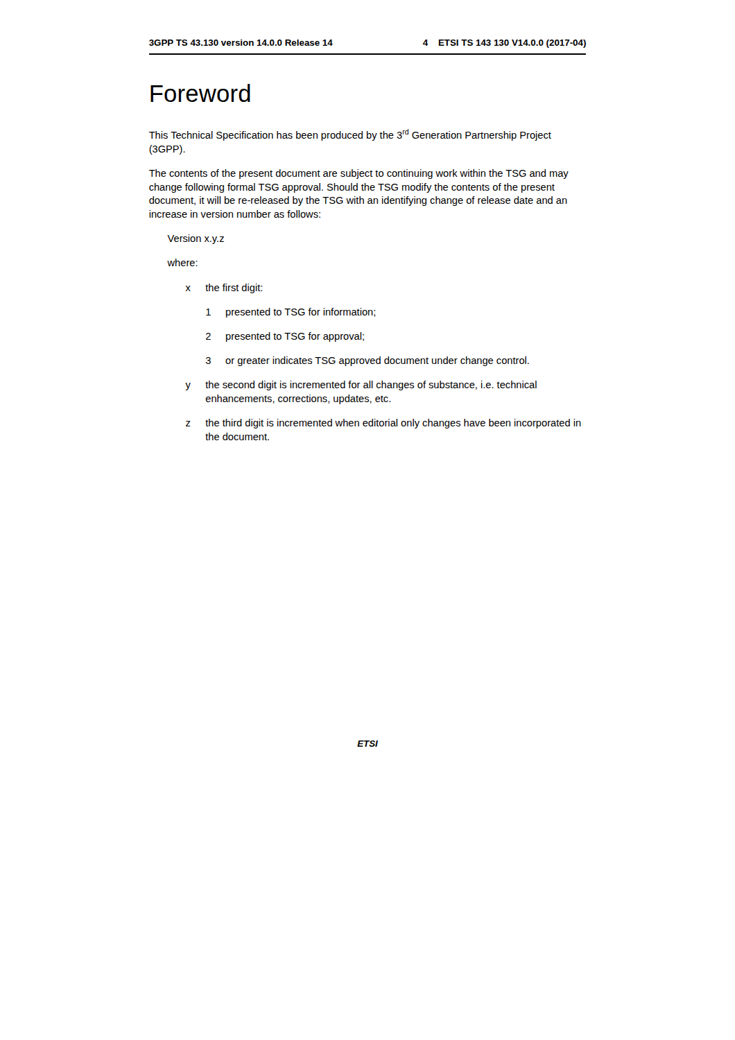3GPP TS 43.130 version 14.0.0 Release 14 4 ETSI TS 143 130 V14.0.0 (2017-04)
Foreword
This Technical Specification has been produced by the 3rd Generation Partnership Project (3GPP).
The contents of the present document are subject to continuing work within the TSG and may change following formal TSG approval. Should the TSG modify the contents of the present document, it will be re-released by the TSG with an identifying change of release date and an increase in version number as follows:
Version x.y.z
where:
x the first digit:
1 presented to TSG for information;
2 presented to TSG for approval;
3 or greater indicates TSG approved document under change control.
y the second digit is incremented for all changes of substance, i.e. technical enhancements, corrections, updates, etc.
z the third digit is incremented when editorial only changes have been incorporated in the document.
ETSI